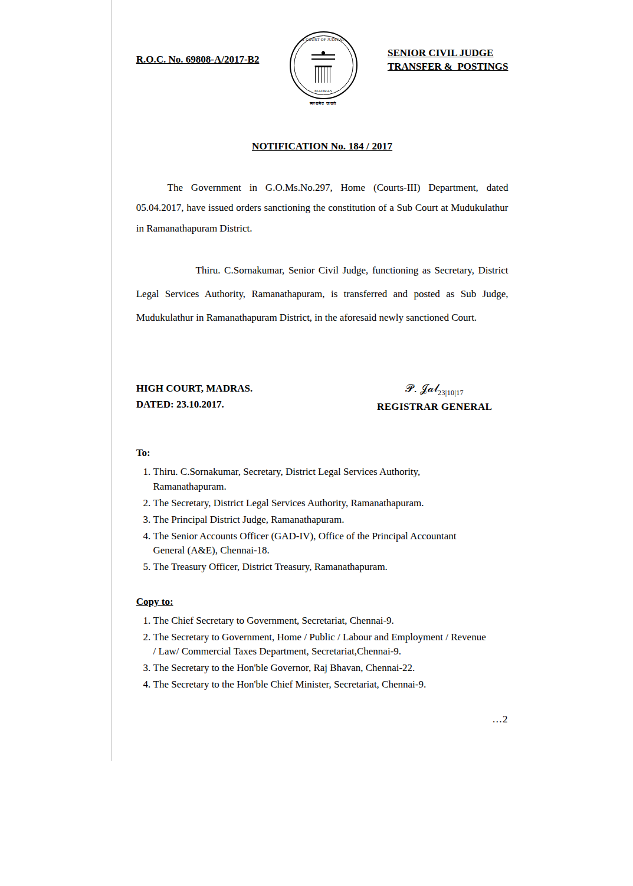R.O.C. No. 69808-A/2017-B2
HIGH COURT OF JUDICATURE MADRAS
सत्यमेव जयते
SENIOR CIVIL JUDGE
TRANSFER & POSTINGS
NOTIFICATION No. 184 / 2017
The Government in G.O.Ms.No.297, Home (Courts-III) Department, dated 05.04.2017, have issued orders sanctioning the constitution of a Sub Court at Mudukulathur in Ramanathapuram District.
Thiru. C.Sornakumar, Senior Civil Judge, functioning as Secretary, District Legal Services Authority, Ramanathapuram, is transferred and posted as Sub Judge, Mudukulathur in Ramanathapuram District, in the aforesaid newly sanctioned Court.
HIGH COURT, MADRAS.
DATED: 23.10.2017.
𝒫. 𝒥𝒶𝓁23|10|17
REGISTRAR GENERAL
To:
Thiru. C.Sornakumar, Secretary, District Legal Services Authority,Ramanathapuram.
The Secretary, District Legal Services Authority, Ramanathapuram.
The Principal District Judge, Ramanathapuram.
The Senior Accounts Officer (GAD-IV), Office of the Principal AccountantGeneral (A&E), Chennai-18.
The Treasury Officer, District Treasury, Ramanathapuram.
Copy to:
The Chief Secretary to Government, Secretariat, Chennai-9.
The Secretary to Government, Home / Public / Labour and Employment / Revenue/ Law/ Commercial Taxes Department, Secretariat,Chennai-9.
The Secretary to the Hon'ble Governor, Raj Bhavan, Chennai-22.
The Secretary to the Hon'ble Chief Minister, Secretariat, Chennai-9.
…2